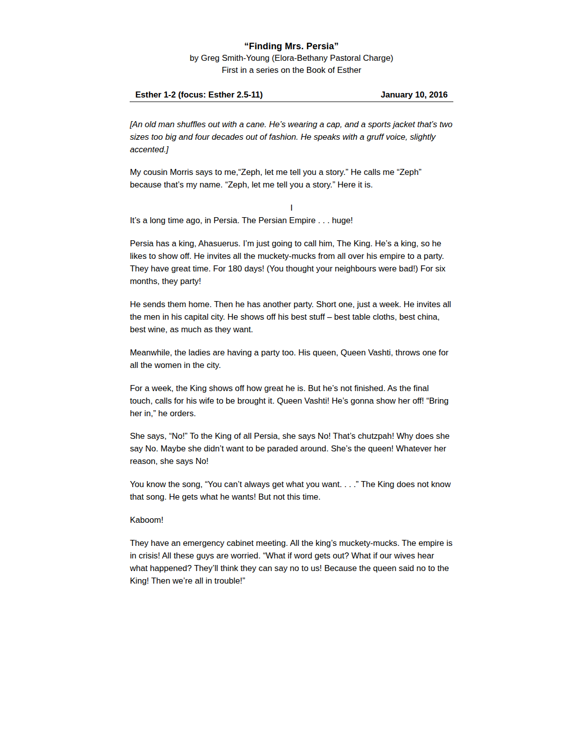“Finding Mrs. Persia”
by Greg Smith-Young (Elora-Bethany Pastoral Charge)
First in a series on the Book of Esther
Esther 1-2 (focus: Esther 2.5-11) January 10, 2016
[An old man shuffles out with a cane. He’s wearing a cap, and a sports jacket that’s two sizes too big and four decades out of fashion. He speaks with a gruff voice, slightly accented.]
My cousin Morris says to me,“Zeph, let me tell you a story.” He calls me “Zeph” because that’s my name. “Zeph, let me tell you a story.” Here it is.
I
It’s a long time ago, in Persia. The Persian Empire . . . huge!
Persia has a king, Ahasuerus. I’m just going to call him, The King. He’s a king, so he likes to show off. He invites all the muckety-mucks from all over his empire to a party. They have great time. For 180 days! (You thought your neighbours were bad!) For six months, they party!
He sends them home. Then he has another party. Short one, just a week. He invites all the men in his capital city. He shows off his best stuff – best table cloths, best china, best wine, as much as they want.
Meanwhile, the ladies are having a party too. His queen, Queen Vashti, throws one for all the women in the city.
For a week, the King shows off how great he is. But he’s not finished. As the final touch, calls for his wife to be brought it. Queen Vashti! He’s gonna show her off! “Bring her in,” he orders.
She says, “No!” To the King of all Persia, she says No! That’s chutzpah! Why does she say No. Maybe she didn’t want to be paraded around. She’s the queen! Whatever her reason, she says No!
You know the song, “You can’t always get what you want. . . .” The King does not know that song. He gets what he wants! But not this time.
Kaboom!
They have an emergency cabinet meeting. All the king’s muckety-mucks. The empire is in crisis! All these guys are worried. “What if word gets out? What if our wives hear what happened? They’ll think they can say no to us! Because the queen said no to the King! Then we’re all in trouble!”